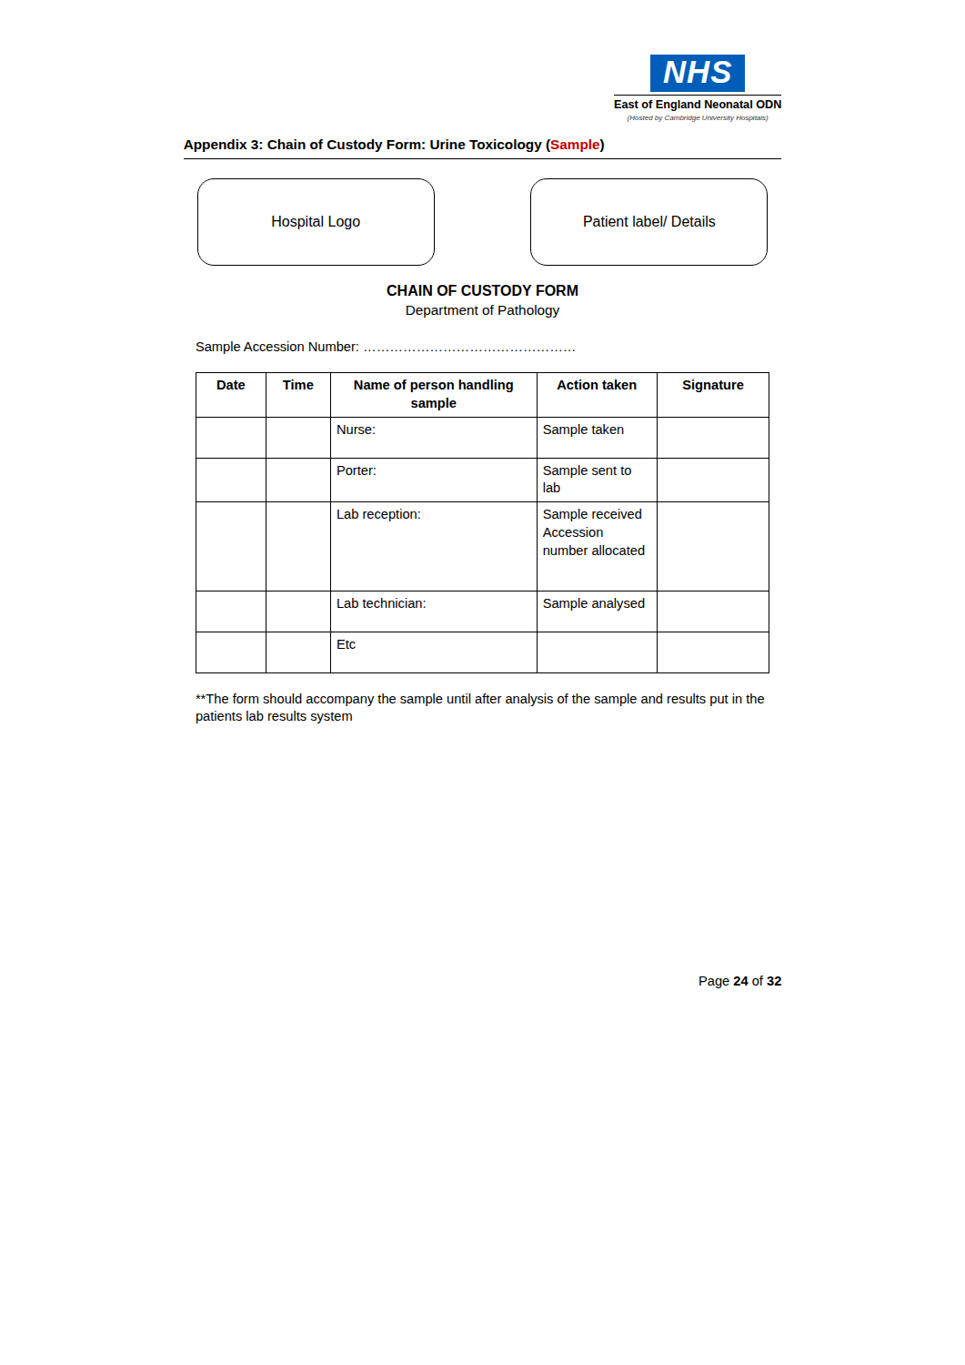NHS
East of England Neonatal ODN
(Hosted by Cambridge University Hospitals)
Appendix 3: Chain of Custody Form: Urine Toxicology (Sample)
Hospital Logo
Patient label/ Details
CHAIN OF CUSTODY FORM
Department of Pathology
Sample Accession Number: …………………………………………
| Date | Time | Name of person handling sample | Action taken | Signature |
| --- | --- | --- | --- | --- |
| | | Nurse: | Sample taken | |
| | | Porter: | Sample sent to lab | |
| | | Lab reception: | Sample received Accession number allocated | |
| | | Lab technician: | Sample analysed | |
| | | Etc | | |
**The form should accompany the sample until after analysis of the sample and results put in the patients lab results system
Page 24 of 32